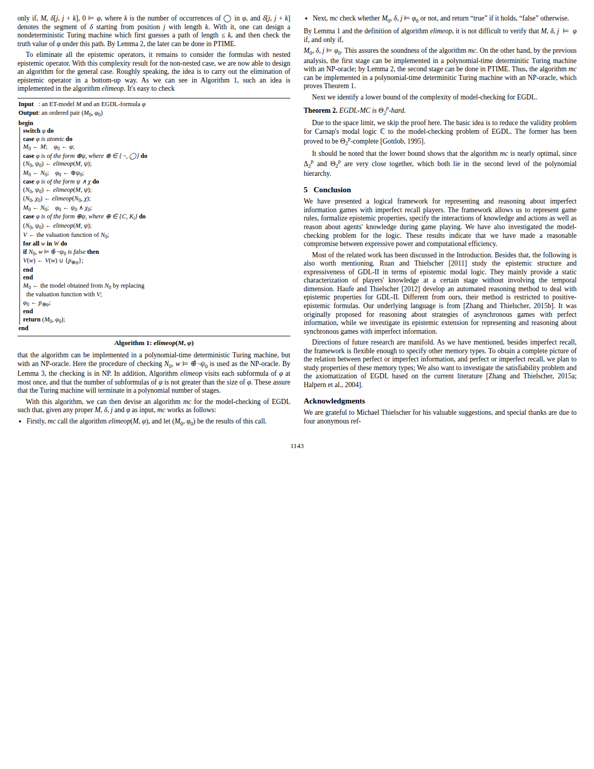only if, M, δ[j, j + k], 0 ⊨ φ, where k is the number of occurrences of ◯ in φ, and δ[j, j + k] denotes the segment of δ starting from position j with length k. With it, one can design a nondeterministic Turing machine which first guesses a path of length ≤ k, and then check the truth value of φ under this path. By Lemma 2, the later can be done in PTIME.
To eliminate all the epistemic operators, it remains to consider the formulas with nested epistemic operator. With this complexity result for the non-nested case, we are now able to design an algorithm for the general case. Roughly speaking, the idea is to carry out the elimination of epistemic operator in a bottom-up way. As we can see in Algorithm 1, such an idea is implemented in the algorithm elimeop. It's easy to check
Input : an ET-model M and an EGDL-formula φ
Output: an ordered pair (M 0, φ 0)
begin
switch φ do
case φ is atomic do
M 0 ← M; φ 0 ← φ;
case φ is of the form ⊕ψ, where ⊕ ∈ {¬, ◯} do
(N 0, ψ 0) ← elimeop(M, ψ);
M 0 ← N 0; φ 0 ← ⊕ψ 0;
case φ is of the form ψ ∧ χ do
(N 0, ψ 0) ← elimeop(M, ψ);
(N 0, χ 0) ← elimeop(N 0, χ);
M 0 ← N 0; φ 0 ← ψ 0 ∧ χ 0;
case φ is of the form ⊕ψ, where ⊕ ∈ {C, Ki} do
(N 0, ψ 0) ← elimeop(M, ψ);
V ← the valuation function of N 0;
for all w in W do
if N 0, w ⊨ ⊕̂¬ψ 0 is false then
V(w) ← V(w) ∪ {p⊕ψ};
end
end
M 0 ← the model obtained from N 0 by replacing
the valuation function with V;
φ 0 ← p⊕ψ;
end
return (M 0, φ 0);
end
Algorithm 1: elimeop(M, φ)
that the algorithm can be implemented in a polynomial-time deterministic Turing machine, but with an NP-oracle. Here the procedure of checking N 0, w ⊨ ⊕̂¬ψ 0 is used as the NP-oracle. By Lemma 3, the checking is in NP. In addition, Algorithm elimeop visits each subformula of φ at most once, and that the number of subformulas of φ is not greater than the size of φ. These assure that the Turing machine will terminate in a polynomial number of stages.
With this algorithm, we can then devise an algorithm mc for the model-checking of EGDL such that, given any proper M, δ, j and φ as input, mc works as follows:
Firstly, mc call the algorithm elimeop(M, φ), and let (M 0, φ 0) be the results of this call.
Next, mc check whether M 0, δ, j ⊨ φ 0 or not, and return “true” if it holds, “false” otherwise.
By Lemma 1 and the definition of algorithm elimeop, it is not difficult to verify that M, δ, j ⊨ φ if, and only if,
M 0, δ, j ⊨ φ 0. This assures the soundness of the algorithm mc. On the other hand, by the previous analysis, the first stage can be implemented in a polynomial-time determinitic Turing machine with an NP-oracle; by Lemma 2, the second stage can be done in PTIME. Thus, the algorithm mc can be implemented in a polynomial-time determinitic Turing machine with an NP-oracle, which proves Theorem 1.
Next we identify a lower bound of the complexity of model-checking for EGDL.
Theorem 2. EGDL-MC is Θ2 p-hard.
Due to the space limit, we skip the proof here. The basic idea is to reduce the validity problem for Carnap's modal logic ℂ to the model-checking problem of EGDL. The former has been proved to be Θ2 p-complete [Gottlob, 1995].
It should be noted that the lower bound shows that the algorithm mc is nearly optimal, since Δ2 p and Θ2 p are very close together, which both lie in the second level of the polynomial hierarchy.
5 Conclusion
We have presented a logical framework for representing and reasoning about imperfect information games with imperfect recall players. The framework allows us to represent game rules, formalize epistemic properties, specify the interactions of knowledge and actions as well as reason about agents' knowledge during game playing. We have also investigated the model-checking problem for the logic. These results indicate that we have made a reasonable compromise between expressive power and computational efficiency.
Most of the related work has been discussed in the Introduction. Besides that, the following is also worth mentioning. Ruan and Thielscher [2011] study the epistemic structure and expressiveness of GDL-II in terms of epistemic modal logic. They mainly provide a static characterization of players' knowledge at a certain stage without involving the temporal dimension. Haufe and Thielscher [2012] develop an automated reasoning method to deal with epistemic properties for GDL-II. Different from ours, their method is restricted to positive-epistemic formulas. Our underlying language is from [Zhang and Thielscher, 2015b]. It was originally proposed for reasoning about strategies of asynchronous games with perfect information, while we investigate its epistemic extension for representing and reasoning about synchronous games with imperfect information.
Directions of future research are manifold. As we have mentioned, besides imperfect recall, the framework is flexible enough to specify other memory types. To obtain a complete picture of the relation between perfect or imperfect information, and perfect or imperfect recall, we plan to study properties of these memory types; We also want to investigate the satisfiability problem and the axiomatization of EGDL based on the current literature [Zhang and Thielscher, 2015a; Halpern et al., 2004].
Acknowledgments
We are grateful to Michael Thielscher for his valuable suggestions, and special thanks are due to four anonymous ref-
1143